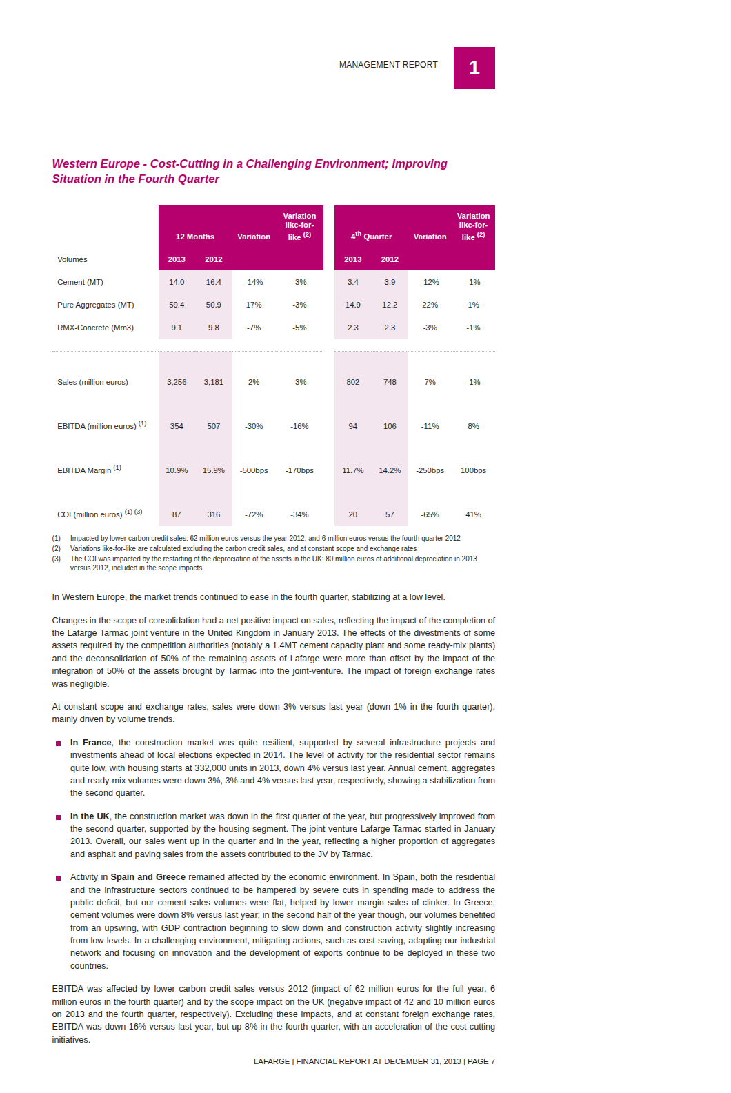MANAGEMENT REPORT
1
Western Europe - Cost-Cutting in a Challenging Environment; Improving Situation in the Fourth Quarter
| | 12 Months | Variation | Variation like-for-like (2) | | 4 th Quarter | Variation | Variation like-for-like (2) |
| Volumes | 2013 | 2012 | | | | 2013 | 2012 | | |
| Cement (MT) | 14.0 | 16.4 | -14% | -3% | | 3.4 | 3.9 | -12% | -1% |
| Pure Aggregates (MT) | 59.4 | 50.9 | 17% | -3% | | 14.9 | 12.2 | 22% | 1% |
| RMX-Concrete (Mm3) | 9.1 | 9.8 | -7% | -5% | | 2.3 | 2.3 | -3% | -1% |
| Sales (million euros) | 3,256 | 3,181 | 2% | -3% | | 802 | 748 | 7% | -1% |
| EBITDA (million euros) (1) | 354 | 507 | -30% | -16% | | 94 | 106 | -11% | 8% |
| EBITDA Margin (1) | 10.9% | 15.9% | -500bps | -170bps | | 11.7% | 14.2% | -250bps | 100bps |
| COI (million euros) (1) (3) | 87 | 316 | -72% | -34% | | 20 | 57 | -65% | 41% |
(1) Impacted by lower carbon credit sales: 62 million euros versus the year 2012, and 6 million euros versus the fourth quarter 2012
(2) Variations like-for-like are calculated excluding the carbon credit sales, and at constant scope and exchange rates
(3) The COI was impacted by the restarting of the depreciation of the assets in the UK: 80 million euros of additional depreciation in 2013 versus 2012, included in the scope impacts.
In Western Europe, the market trends continued to ease in the fourth quarter, stabilizing at a low level.
Changes in the scope of consolidation had a net positive impact on sales, reflecting the impact of the completion of the Lafarge Tarmac joint venture in the United Kingdom in January 2013. The effects of the divestments of some assets required by the competition authorities (notably a 1.4MT cement capacity plant and some ready-mix plants) and the deconsolidation of 50% of the remaining assets of Lafarge were more than offset by the impact of the integration of 50% of the assets brought by Tarmac into the joint-venture. The impact of foreign exchange rates was negligible.
At constant scope and exchange rates, sales were down 3% versus last year (down 1% in the fourth quarter), mainly driven by volume trends.
In France, the construction market was quite resilient, supported by several infrastructure projects and investments ahead of local elections expected in 2014. The level of activity for the residential sector remains quite low, with housing starts at 332,000 units in 2013, down 4% versus last year. Annual cement, aggregates and ready-mix volumes were down 3%, 3% and 4% versus last year, respectively, showing a stabilization from the second quarter.
In the UK, the construction market was down in the first quarter of the year, but progressively improved from the second quarter, supported by the housing segment. The joint venture Lafarge Tarmac started in January 2013. Overall, our sales went up in the quarter and in the year, reflecting a higher proportion of aggregates and asphalt and paving sales from the assets contributed to the JV by Tarmac.
Activity in Spain and Greece remained affected by the economic environment. In Spain, both the residential and the infrastructure sectors continued to be hampered by severe cuts in spending made to address the public deficit, but our cement sales volumes were flat, helped by lower margin sales of clinker. In Greece, cement volumes were down 8% versus last year; in the second half of the year though, our volumes benefited from an upswing, with GDP contraction beginning to slow down and construction activity slightly increasing from low levels. In a challenging environment, mitigating actions, such as cost-saving, adapting our industrial network and focusing on innovation and the development of exports continue to be deployed in these two countries.
EBITDA was affected by lower carbon credit sales versus 2012 (impact of 62 million euros for the full year, 6 million euros in the fourth quarter) and by the scope impact on the UK (negative impact of 42 and 10 million euros on 2013 and the fourth quarter, respectively). Excluding these impacts, and at constant foreign exchange rates, EBITDA was down 16% versus last year, but up 8% in the fourth quarter, with an acceleration of the cost-cutting initiatives.
LAFARGE | FINANCIAL REPORT AT DECEMBER 31, 2013 | PAGE 7